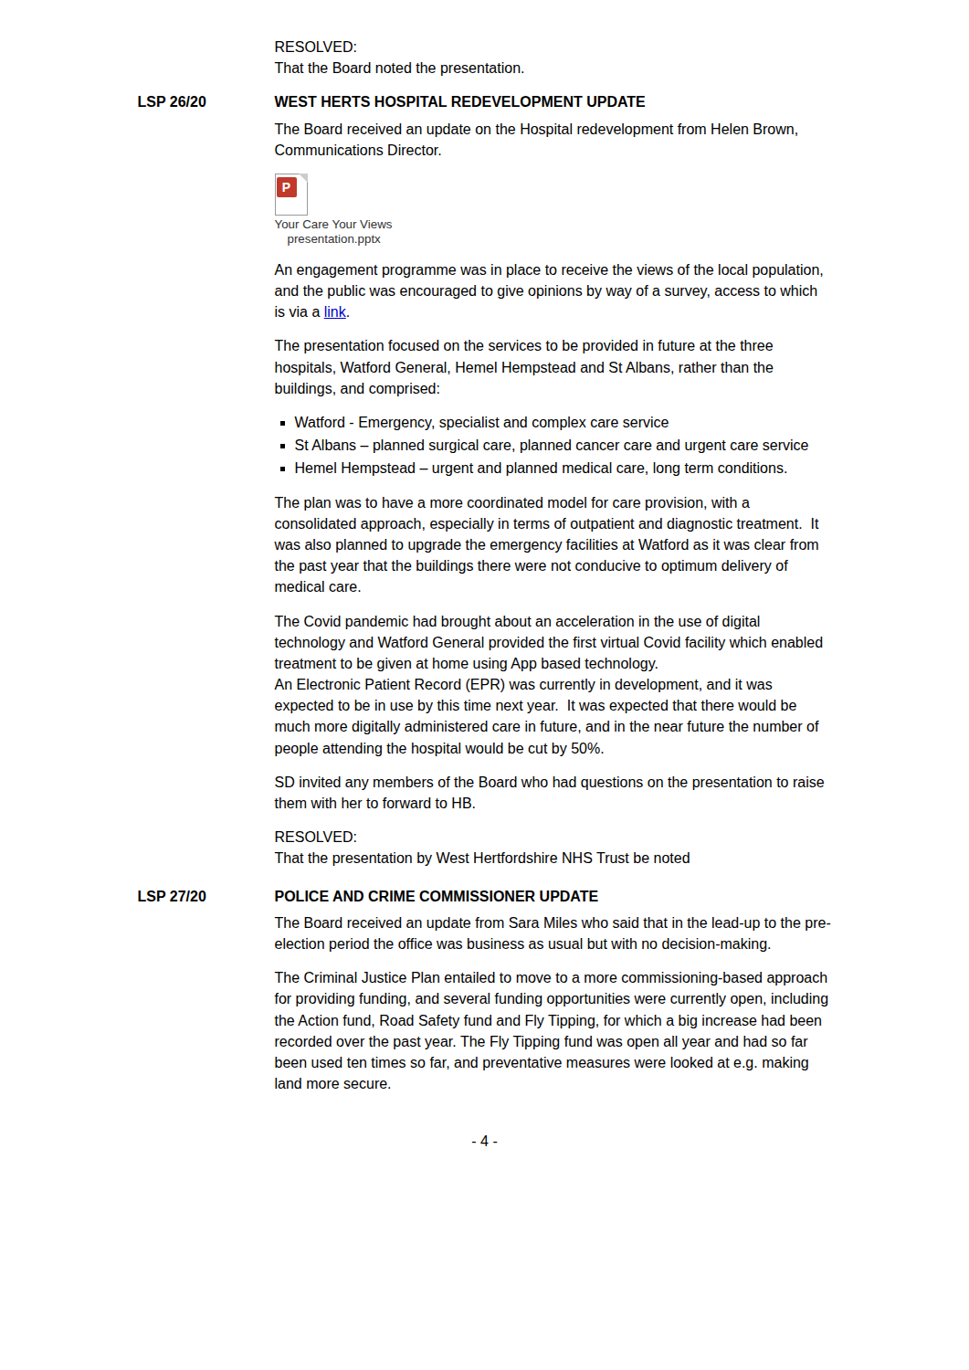RESOLVED:
That the Board noted the presentation.
LSP 26/20
WEST HERTS HOSPITAL REDEVELOPMENT UPDATE
The Board received an update on the Hospital redevelopment from Helen Brown, Communications Director.
P
Your Care Your Viewspresentation.pptx
An engagement programme was in place to receive the views of the local population, and the public was encouraged to give opinions by way of a survey, access to which is via a link.
The presentation focused on the services to be provided in future at the three hospitals, Watford General, Hemel Hempstead and St Albans, rather than the buildings, and comprised:
Watford - Emergency, specialist and complex care service
St Albans – planned surgical care, planned cancer care and urgent care service
Hemel Hempstead – urgent and planned medical care, long term conditions.
The plan was to have a more coordinated model for care provision, with a consolidated approach, especially in terms of outpatient and diagnostic treatment. It was also planned to upgrade the emergency facilities at Watford as it was clear from the past year that the buildings there were not conducive to optimum delivery of medical care.
The Covid pandemic had brought about an acceleration in the use of digital technology and Watford General provided the first virtual Covid facility which enabled treatment to be given at home using App based technology.
An Electronic Patient Record (EPR) was currently in development, and it was expected to be in use by this time next year. It was expected that there would be much more digitally administered care in future, and in the near future the number of people attending the hospital would be cut by 50%.
SD invited any members of the Board who had questions on the presentation to raise them with her to forward to HB.
RESOLVED:
That the presentation by West Hertfordshire NHS Trust be noted
LSP 27/20
POLICE AND CRIME COMMISSIONER UPDATE
The Board received an update from Sara Miles who said that in the lead-up to the pre-election period the office was business as usual but with no decision-making.
The Criminal Justice Plan entailed to move to a more commissioning-based approach for providing funding, and several funding opportunities were currently open, including the Action fund, Road Safety fund and Fly Tipping, for which a big increase had been recorded over the past year. The Fly Tipping fund was open all year and had so far been used ten times so far, and preventative measures were looked at e.g. making land more secure.
- 4 -